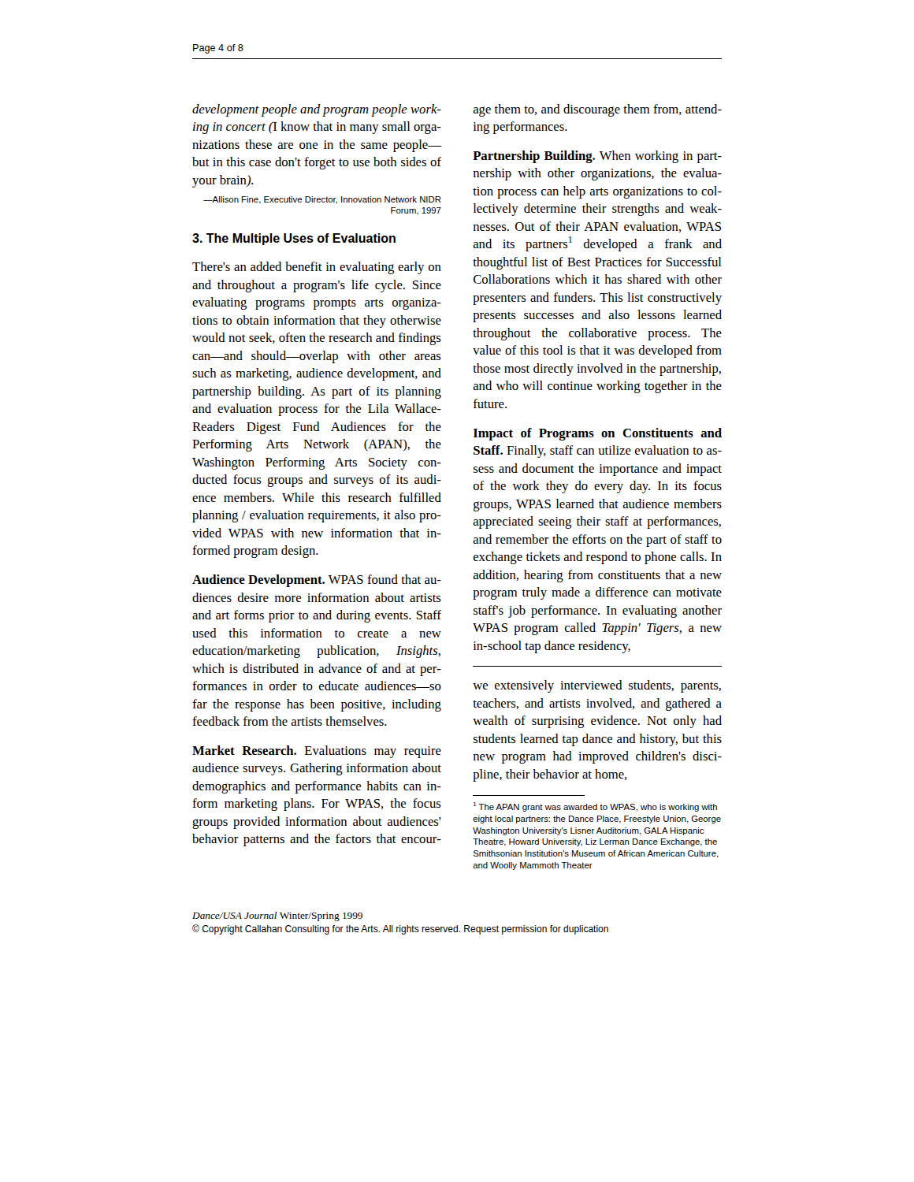Page 4 of 8
development people and program people working in concert (I know that in many small organizations these are one in the same people—but in this case don't forget to use both sides of your brain).
—Allison Fine, Executive Director, Innovation Network NIDR Forum, 1997
3. The Multiple Uses of Evaluation
There's an added benefit in evaluating early on and throughout a program's life cycle. Since evaluating programs prompts arts organizations to obtain information that they otherwise would not seek, often the research and findings can—and should—overlap with other areas such as marketing, audience development, and partnership building. As part of its planning and evaluation process for the Lila Wallace-Readers Digest Fund Audiences for the Performing Arts Network (APAN), the Washington Performing Arts Society conducted focus groups and surveys of its audience members. While this research fulfilled planning / evaluation requirements, it also provided WPAS with new information that informed program design.
Audience Development. WPAS found that audiences desire more information about artists and art forms prior to and during events. Staff used this information to create a new education/marketing publication, Insights, which is distributed in advance of and at performances in order to educate audiences—so far the response has been positive, including feedback from the artists themselves.
Market Research. Evaluations may require audience surveys. Gathering information about demographics and performance habits can inform marketing plans. For WPAS, the focus groups provided information about audiences' behavior patterns and the factors that encourage them to, and discourage them from, attending performances.
Partnership Building. When working in partnership with other organizations, the evaluation process can help arts organizations to collectively determine their strengths and weaknesses. Out of their APAN evaluation, WPAS and its partners1 developed a frank and thoughtful list of Best Practices for Successful Collaborations which it has shared with other presenters and funders. This list constructively presents successes and also lessons learned throughout the collaborative process. The value of this tool is that it was developed from those most directly involved in the partnership, and who will continue working together in the future.
Impact of Programs on Constituents and Staff. Finally, staff can utilize evaluation to assess and document the importance and impact of the work they do every day. In its focus groups, WPAS learned that audience members appreciated seeing their staff at performances, and remember the efforts on the part of staff to exchange tickets and respond to phone calls. In addition, hearing from constituents that a new program truly made a difference can motivate staff's job performance. In evaluating another WPAS program called Tappin' Tigers, a new in-school tap dance residency,
we extensively interviewed students, parents, teachers, and artists involved, and gathered a wealth of surprising evidence. Not only had students learned tap dance and history, but this new program had improved children's discipline, their behavior at home,
1 The APAN grant was awarded to WPAS, who is working with eight local partners: the Dance Place, Freestyle Union, George Washington University's Lisner Auditorium, GALA Hispanic Theatre, Howard University, Liz Lerman Dance Exchange, the Smithsonian Institution's Museum of African American Culture, and Woolly Mammoth Theater
Dance/USA Journal Winter/Spring 1999
© Copyright Callahan Consulting for the Arts. All rights reserved. Request permission for duplication